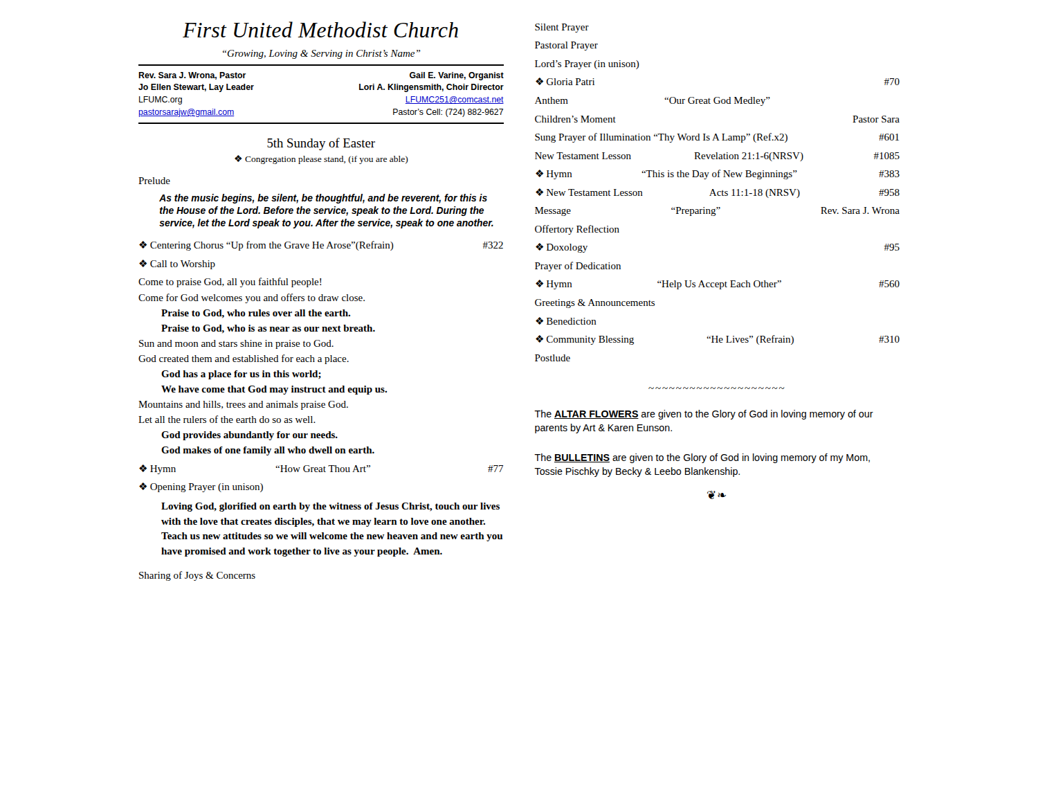First United Methodist Church
“Growing, Loving & Serving in Christ’s Name”
| Rev. Sara J. Wrona, Pastor | Gail E. Varine, Organist |
| Jo Ellen Stewart, Lay Leader | Lori A. Klingensmith, Choir Director |
| LFUMC.org | LFUMC251@comcast.net |
| pastorsarajw@gmail.com | Pastor’s Cell: (724) 882-9627 |
5th Sunday of Easter
Congregation please stand, (if you are able)
Prelude
As the music begins, be silent, be thoughtful, and be reverent, for this is the House of the Lord. Before the service, speak to the Lord. During the service, let the Lord speak to you. After the service, speak to one another.
Centering Chorus “Up from the Grave He Arose”(Refrain) #322
Call to Worship
Come to praise God, all you faithful people!
Come for God welcomes you and offers to draw close.
Praise to God, who rules over all the earth.
Praise to God, who is as near as our next breath.
Sun and moon and stars shine in praise to God.
God created them and established for each a place.
God has a place for us in this world;
We have come that God may instruct and equip us.
Mountains and hills, trees and animals praise God.
Let all the rulers of the earth do so as well.
God provides abundantly for our needs.
God makes of one family all who dwell on earth.
Hymn “How Great Thou Art” #77
Opening Prayer (in unison)
Loving God, glorified on earth by the witness of Jesus Christ, touch our lives with the love that creates disciples, that we may learn to love one another. Teach us new attitudes so we will welcome the new heaven and new earth you have promised and work together to live as your people. Amen.
Sharing of Joys & Concerns
Silent Prayer
Pastoral Prayer
Lord’s Prayer (in unison)
Gloria Patri #70
Anthem “Our Great God Medley”
Children’s Moment Pastor Sara
Sung Prayer of Illumination “Thy Word Is A Lamp” (Ref.x2) #601
New Testament Lesson Revelation 21:1-6(NRSV) #1085
Hymn “This is the Day of New Beginnings” #383
New Testament Lesson Acts 11:1-18 (NRSV) #958
Message “Preparing” Rev. Sara J. Wrona
Offertory Reflection
Doxology #95
Prayer of Dedication
Hymn “Help Us Accept Each Other” #560
Greetings & Announcements
Benediction
Community Blessing “He Lives” (Refrain) #310
Postlude
~~~~~~~~~~~~~~~~~~~~
The ALTAR FLOWERS are given to the Glory of God in loving memory of our parents by Art & Karen Eunson.
The BULLETINS are given to the Glory of God in loving memory of my Mom, Tossie Pischky by Becky & Leebo Blankenship.
❦❧